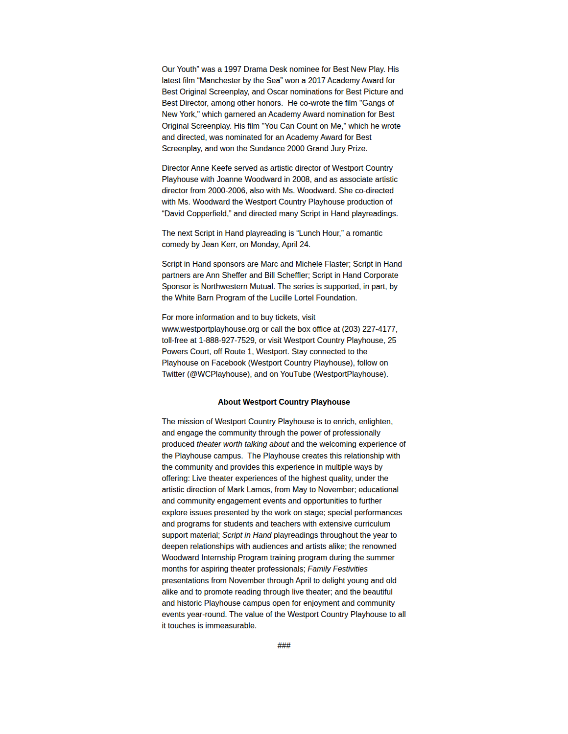Our Youth” was a 1997 Drama Desk nominee for Best New Play. His latest film “Manchester by the Sea” won a 2017 Academy Award for Best Original Screenplay, and Oscar nominations for Best Picture and Best Director, among other honors. He co-wrote the film "Gangs of New York," which garnered an Academy Award nomination for Best Original Screenplay. His film "You Can Count on Me," which he wrote and directed, was nominated for an Academy Award for Best Screenplay, and won the Sundance 2000 Grand Jury Prize.
Director Anne Keefe served as artistic director of Westport Country Playhouse with Joanne Woodward in 2008, and as associate artistic director from 2000-2006, also with Ms. Woodward. She co-directed with Ms. Woodward the Westport Country Playhouse production of “David Copperfield,” and directed many Script in Hand playreadings.
The next Script in Hand playreading is “Lunch Hour,” a romantic comedy by Jean Kerr, on Monday, April 24.
Script in Hand sponsors are Marc and Michele Flaster; Script in Hand partners are Ann Sheffer and Bill Scheffler; Script in Hand Corporate Sponsor is Northwestern Mutual. The series is supported, in part, by the White Barn Program of the Lucille Lortel Foundation.
For more information and to buy tickets, visit www.westportplayhouse.org or call the box office at (203) 227-4177, toll-free at 1-888-927-7529, or visit Westport Country Playhouse, 25 Powers Court, off Route 1, Westport. Stay connected to the Playhouse on Facebook (Westport Country Playhouse), follow on Twitter (@WCPlayhouse), and on YouTube (WestportPlayhouse).
About Westport Country Playhouse
The mission of Westport Country Playhouse is to enrich, enlighten, and engage the community through the power of professionally produced theater worth talking about and the welcoming experience of the Playhouse campus. The Playhouse creates this relationship with the community and provides this experience in multiple ways by offering: Live theater experiences of the highest quality, under the artistic direction of Mark Lamos, from May to November; educational and community engagement events and opportunities to further explore issues presented by the work on stage; special performances and programs for students and teachers with extensive curriculum support material; Script in Hand playreadings throughout the year to deepen relationships with audiences and artists alike; the renowned Woodward Internship Program training program during the summer months for aspiring theater professionals; Family Festivities presentations from November through April to delight young and old alike and to promote reading through live theater; and the beautiful and historic Playhouse campus open for enjoyment and community events year-round. The value of the Westport Country Playhouse to all it touches is immeasurable.
###